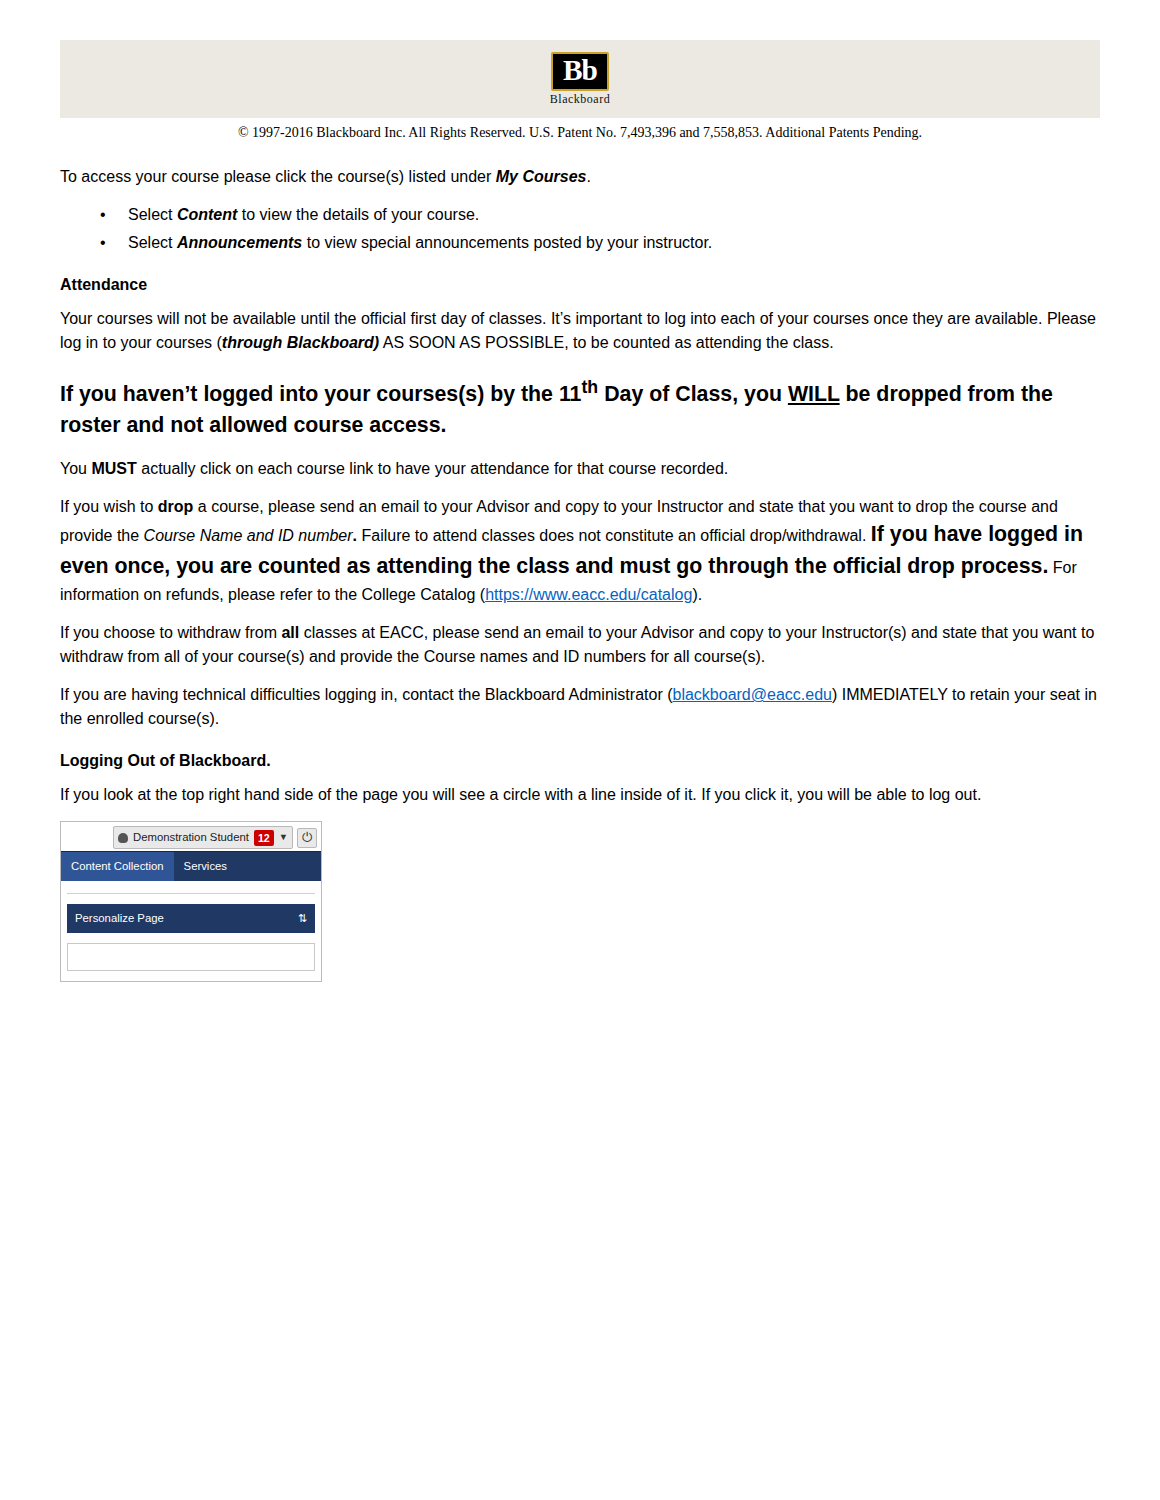Bb Blackboard
© 1997-2016 Blackboard Inc. All Rights Reserved. U.S. Patent No. 7,493,396 and 7,558,853. Additional Patents Pending.
To access your course please click the course(s) listed under My Courses.
Select Content to view the details of your course.
Select Announcements to view special announcements posted by your instructor.
Attendance
Your courses will not be available until the official first day of classes. It’s important to log into each of your courses once they are available. Please log in to your courses (through Blackboard) AS SOON AS POSSIBLE, to be counted as attending the class.
If you haven’t logged into your courses(s) by the 11th Day of Class, you WILL be dropped from the roster and not allowed course access.
You MUST actually click on each course link to have your attendance for that course recorded.
If you wish to drop a course, please send an email to your Advisor and copy to your Instructor and state that you want to drop the course and provide the Course Name and ID number. Failure to attend classes does not constitute an official drop/withdrawal. If you have logged in even once, you are counted as attending the class and must go through the official drop process. For information on refunds, please refer to the College Catalog (https://www.eacc.edu/catalog).
If you choose to withdraw from all classes at EACC, please send an email to your Advisor and copy to your Instructor(s) and state that you want to withdraw from all of your course(s) and provide the Course names and ID numbers for all course(s).
If you are having technical difficulties logging in, contact the Blackboard Administrator (blackboard@eacc.edu) IMMEDIATELY to retain your seat in the enrolled course(s).
Logging Out of Blackboard.
If you look at the top right hand side of the page you will see a circle with a line inside of it. If you click it, you will be able to log out.
Demonstration Student 12 ▼ ⏻
Content Collection
Services
Personalize Page ⇅